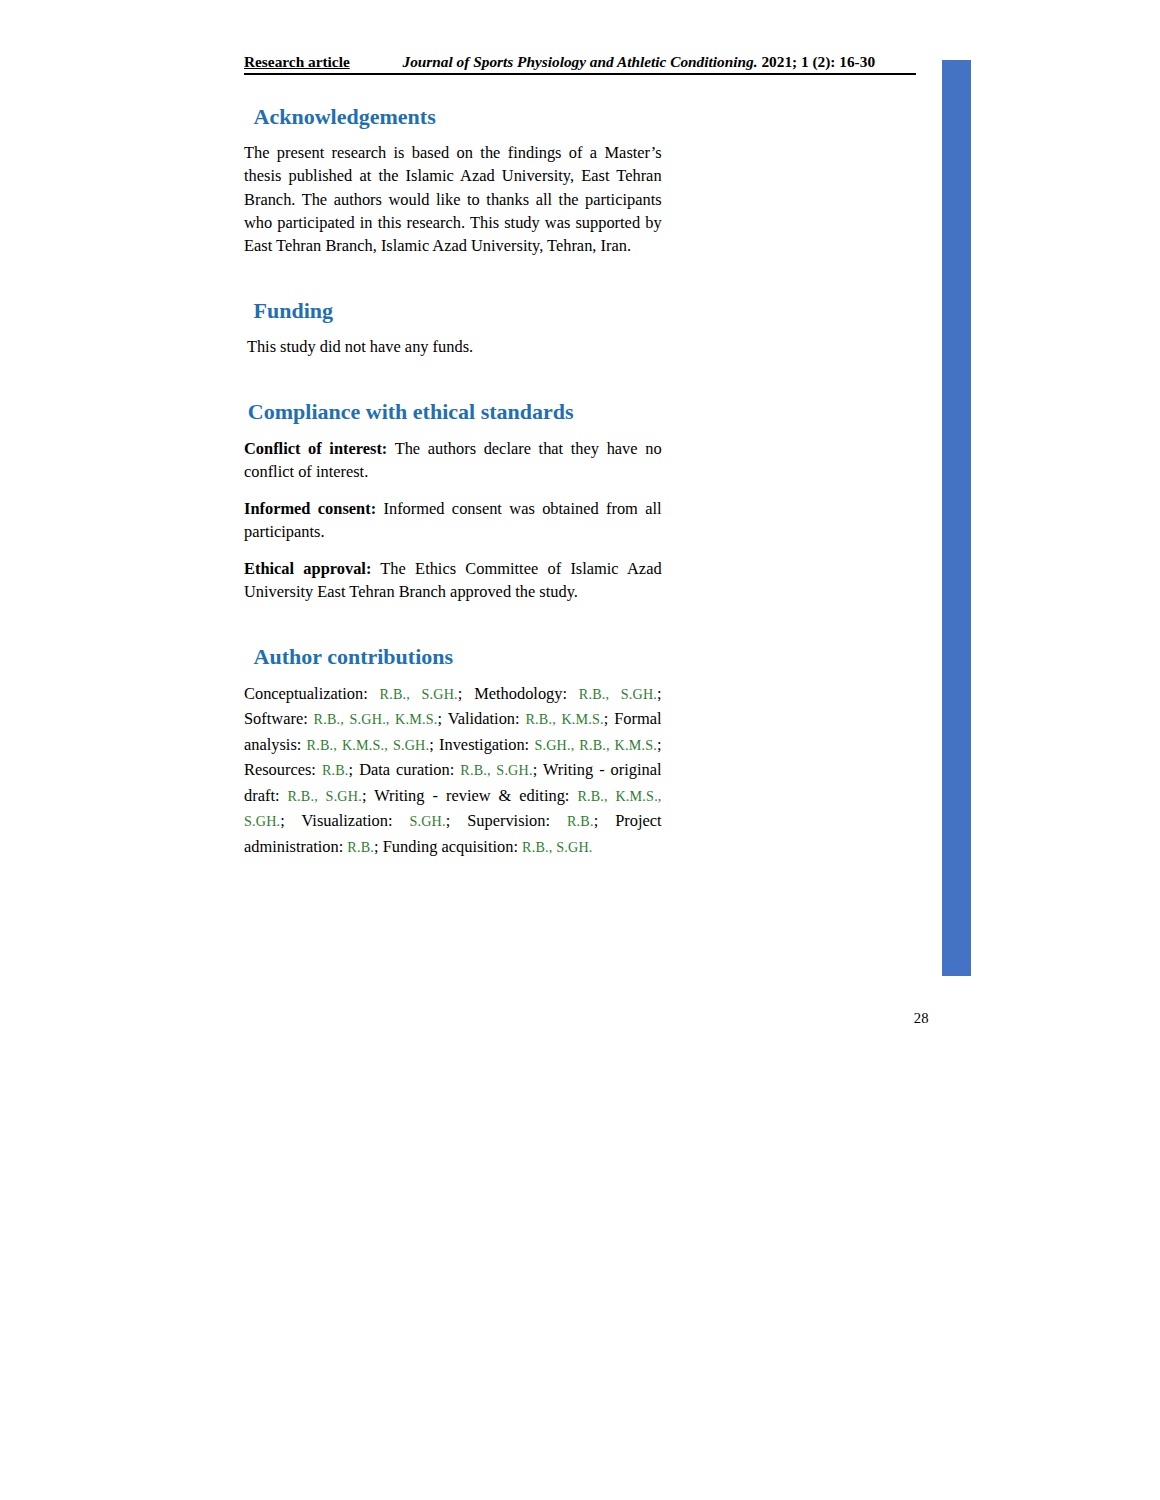Research article Journal of Sports Physiology and Athletic Conditioning. 2021; 1 (2): 16-30
Acknowledgements
The present research is based on the findings of a Master’s thesis published at the Islamic Azad University, East Tehran Branch. The authors would like to thanks all the participants who participated in this research. This study was supported by East Tehran Branch, Islamic Azad University, Tehran, Iran.
Funding
This study did not have any funds.
Compliance with ethical standards
Conflict of interest: The authors declare that they have no conflict of interest.
Informed consent: Informed consent was obtained from all participants.
Ethical approval: The Ethics Committee of Islamic Azad University East Tehran Branch approved the study.
Author contributions
Conceptualization: R.B., S.GH.; Methodology: R.B., S.GH.; Software: R.B., S.GH., K.M.S.; Validation: R.B., K.M.S.; Formal analysis: R.B., K.M.S., S.GH.; Investigation: S.GH., R.B., K.M.S.; Resources: R.B.; Data curation: R.B., S.GH.; Writing - original draft: R.B., S.GH.; Writing - review & editing: R.B., K.M.S., S.GH.; Visualization: S.GH.; Supervision: R.B.; Project administration: R.B.; Funding acquisition: R.B., S.GH.
28